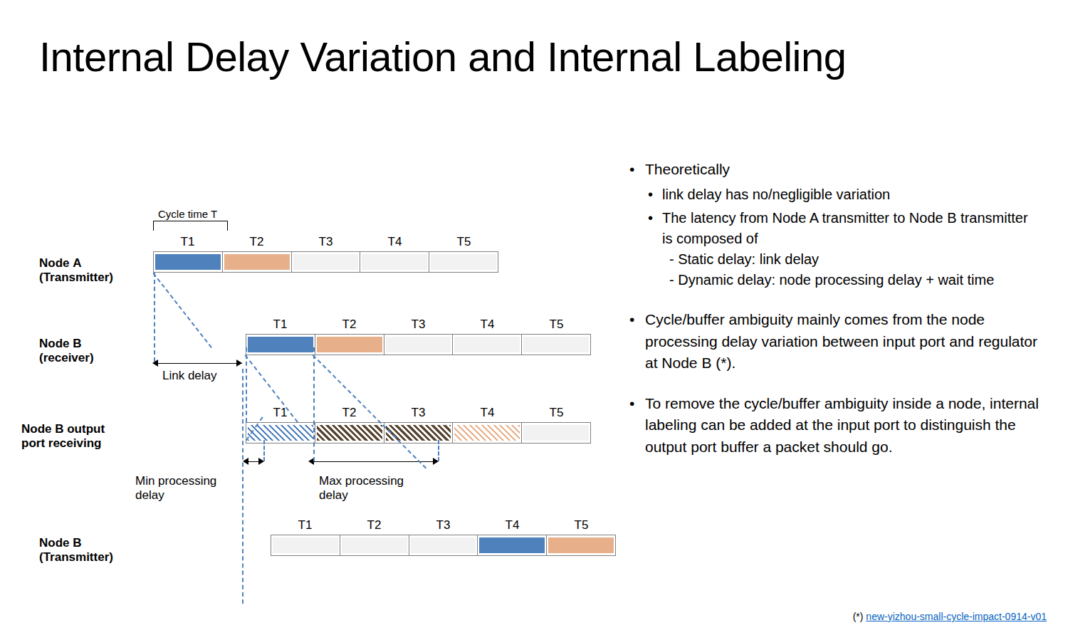Internal Delay Variation and Internal Labeling
Theoretically
link delay has no/negligible variation
The latency from Node A transmitter to Node B transmitter is composed of - Static delay: link delay - Dynamic delay: node processing delay + wait time
Cycle/buffer ambiguity mainly comes from the node processing delay variation between input port and regulator at Node B (*).
To remove the cycle/buffer ambiguity inside a node, internal labeling can be added at the input port to distinguish the output port buffer a packet should go.
Cycle time T
Node A
(Transmitter)
T1 T2 T3 T4 T5
Node B
(receiver)
T1 T2 T3 T4 T5
Link delay
Node B output
port receiving
T1 T2 T3 T4 T5
Min processing
delay
Max processing
delay
Node B
(Transmitter)
T1 T2 T3 T4 T5
(*) new-yizhou-small-cycle-impact-0914-v01